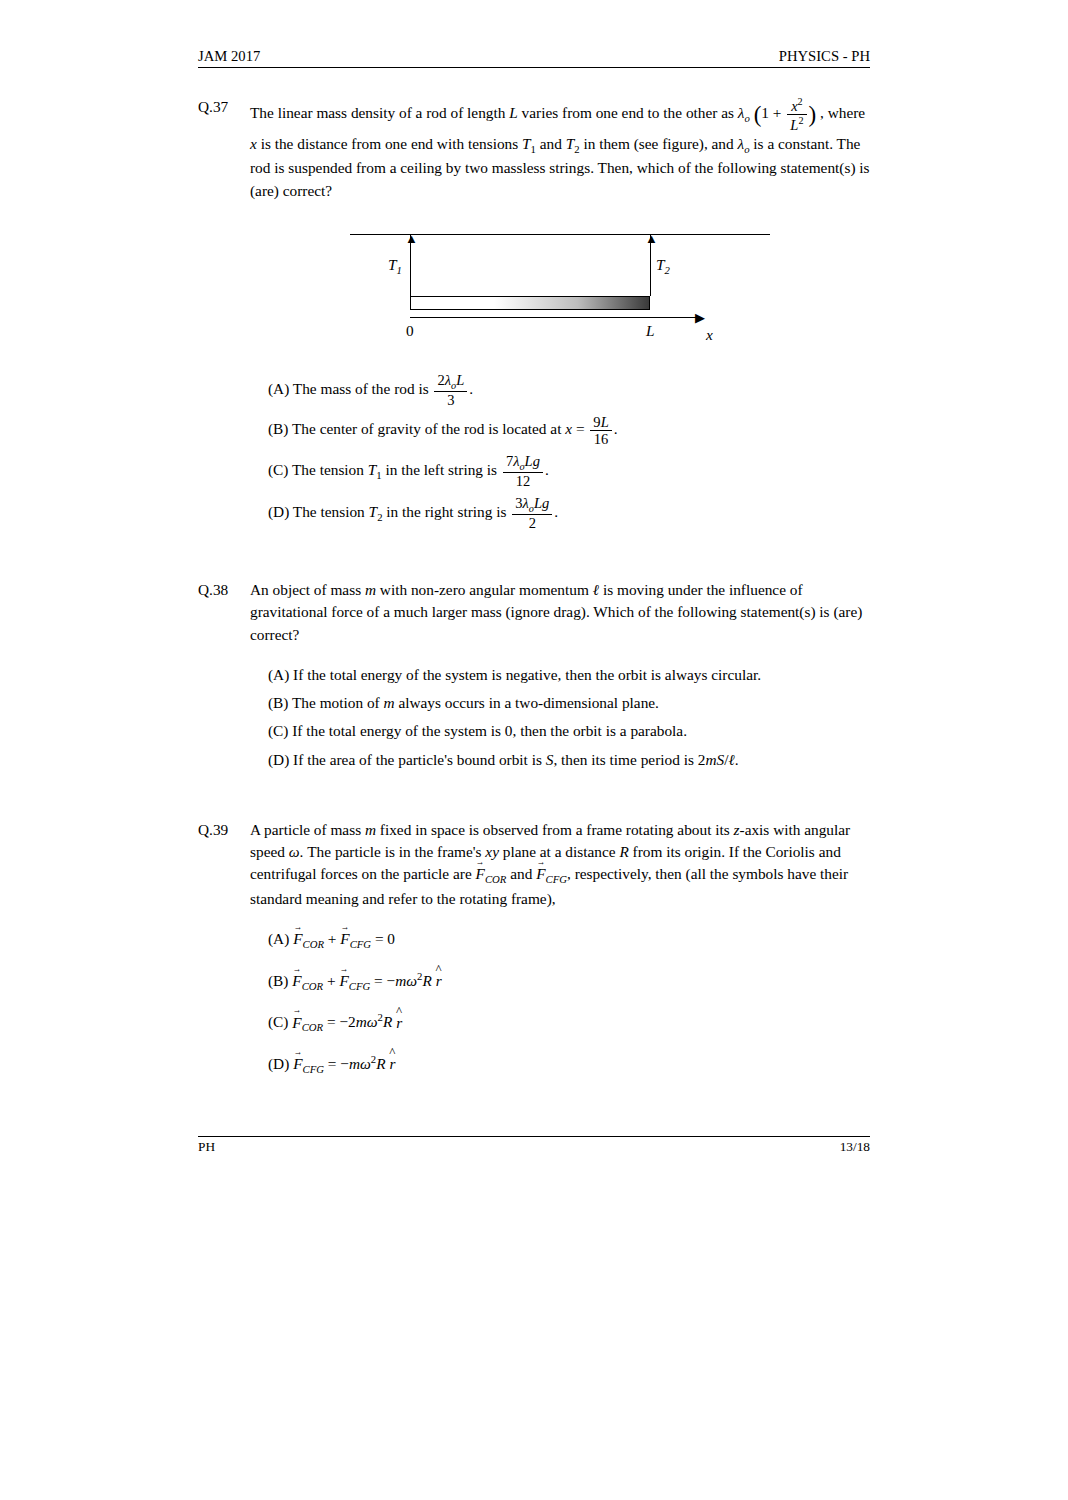JAM 2017 PHYSICS - PH
Q.37
The linear mass density of a rod of length L varies from one end to the other as λo (1 + x2 L2) , where x is the distance from one end with tensions T1 and T2 in them (see figure), and λo is a constant. The rod is suspended from a ceiling by two massless strings. Then, which of the following statement(s) is (are) correct?
▲
▲
T1
T2
▶
0
L
x
(A) The mass of the rod is 2λoL 3.
(B) The center of gravity of the rod is located at x = 9L 16.
(C) The tension T1 in the left string is 7λoLg 12.
(D) The tension T2 in the right string is 3λoLg 2.
Q.38
An object of mass m with non-zero angular momentum ℓ is moving under the influence of gravitational force of a much larger mass (ignore drag). Which of the following statement(s) is (are) correct?
(A) If the total energy of the system is negative, then the orbit is always circular.
(B) The motion of m always occurs in a two-dimensional plane.
(C) If the total energy of the system is 0, then the orbit is a parabola.
(D) If the area of the particle's bound orbit is S, then its time period is 2mS/ℓ.
Q.39
A particle of mass m fixed in space is observed from a frame rotating about its z-axis with angular speed ω. The particle is in the frame's xy plane at a distance R from its origin. If the Coriolis and centrifugal forces on the particle are FCOR and FCFG, respectively, then (all the symbols have their standard meaning and refer to the rotating frame),
(A) FCOR + FCFG = 0
(B) FCOR + FCFG = −mω2R r
(C) FCOR = −2mω2R r
(D) FCFG = −mω2R r
PH 13/18